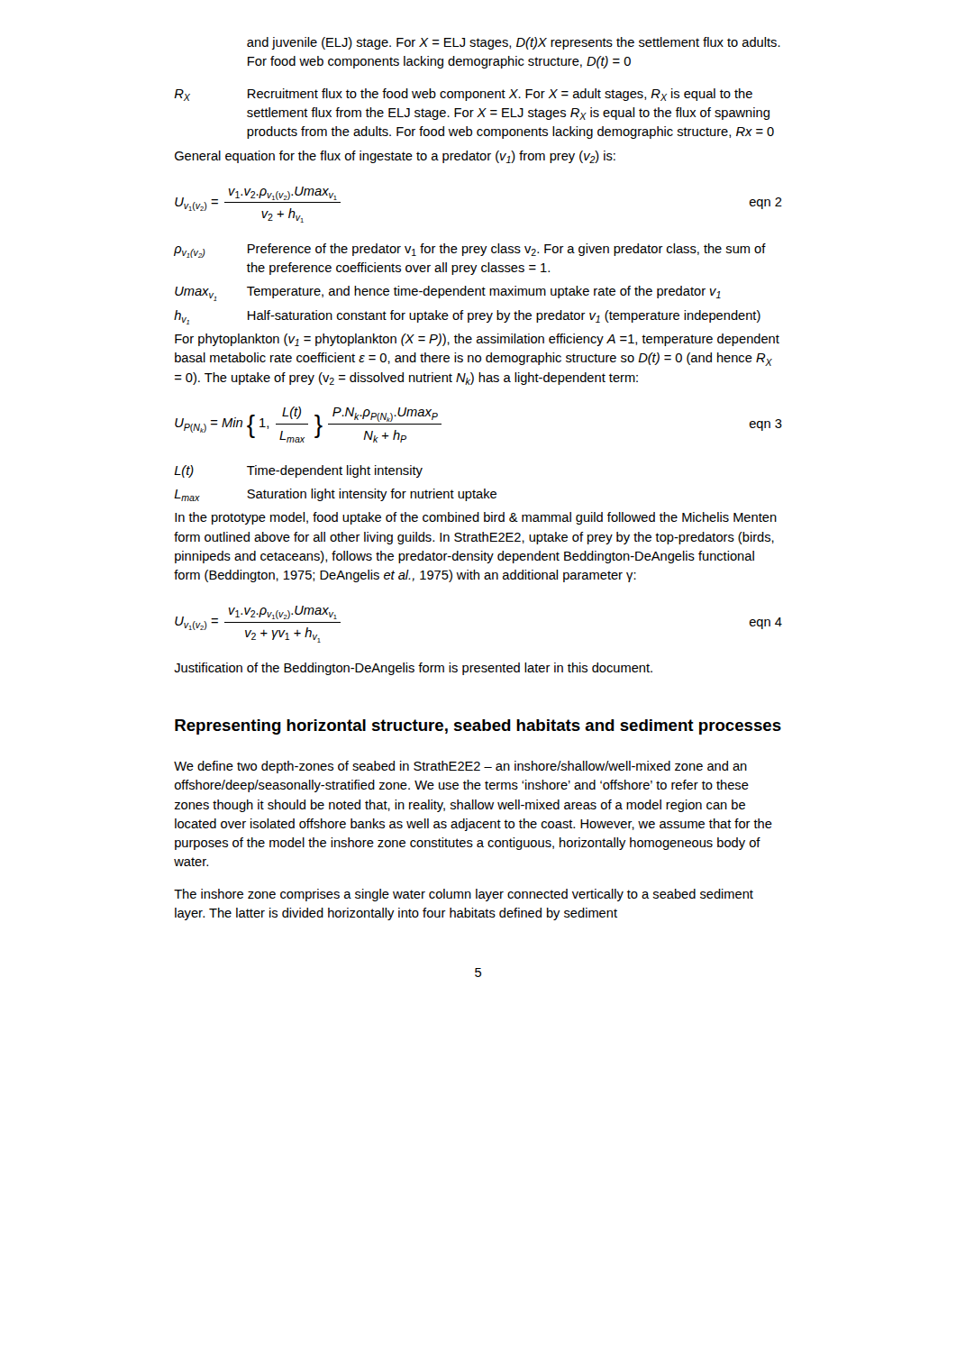and juvenile (ELJ) stage. For X = ELJ stages, D(t)X represents the settlement flux to adults. For food web components lacking demographic structure, D(t) = 0
RX
Recruitment flux to the food web component X. For X = adult stages, RX is equal to the settlement flux from the ELJ stage. For X = ELJ stages RX is equal to the flux of spawning products from the adults. For food web components lacking demographic structure, Rx = 0
General equation for the flux of ingestate to a predator (v1) from prey (v2) is:
Uv1(v2) = v1.v2.ρv1(v2).Umaxv1 v2 + hv1
eqn 2
ρv1(v2)
Preference of the predator v1 for the prey class v2. For a given predator class, the sum of the preference coefficients over all prey classes = 1.
Umaxv1
Temperature, and hence time-dependent maximum uptake rate of the predator v1
hv1
Half-saturation constant for uptake of prey by the predator v1 (temperature independent)
For phytoplankton (v1 = phytoplankton (X = P)), the assimilation efficiency A =1, temperature dependent basal metabolic rate coefficient ε = 0, and there is no demographic structure so D(t) = 0 (and hence RX = 0). The uptake of prey (v2 = dissolved nutrient Nk) has a light-dependent term:
UP(Nk) = Min { 1, L(t) Lmax } P.Nk.ρP(Nk).UmaxP Nk + hP
eqn 3
L(t)
Time-dependent light intensity
Lmax
Saturation light intensity for nutrient uptake
In the prototype model, food uptake of the combined bird & mammal guild followed the Michelis Menten form outlined above for all other living guilds. In StrathE2E2, uptake of prey by the top-predators (birds, pinnipeds and cetaceans), follows the predator-density dependent Beddington-DeAngelis functional form (Beddington, 1975; DeAngelis et al., 1975) with an additional parameter γ:
Uv1(v2) = v1.v2.ρv1(v2).Umaxv1 v2 + γv1 + hv1
eqn 4
Justification of the Beddington-DeAngelis form is presented later in this document.
Representing horizontal structure, seabed habitats and sediment processes
We define two depth-zones of seabed in StrathE2E2 – an inshore/shallow/well-mixed zone and an offshore/deep/seasonally-stratified zone. We use the terms ‘inshore’ and ‘offshore’ to refer to these zones though it should be noted that, in reality, shallow well-mixed areas of a model region can be located over isolated offshore banks as well as adjacent to the coast. However, we assume that for the purposes of the model the inshore zone constitutes a contiguous, horizontally homogeneous body of water.
The inshore zone comprises a single water column layer connected vertically to a seabed sediment layer. The latter is divided horizontally into four habitats defined by sediment
5